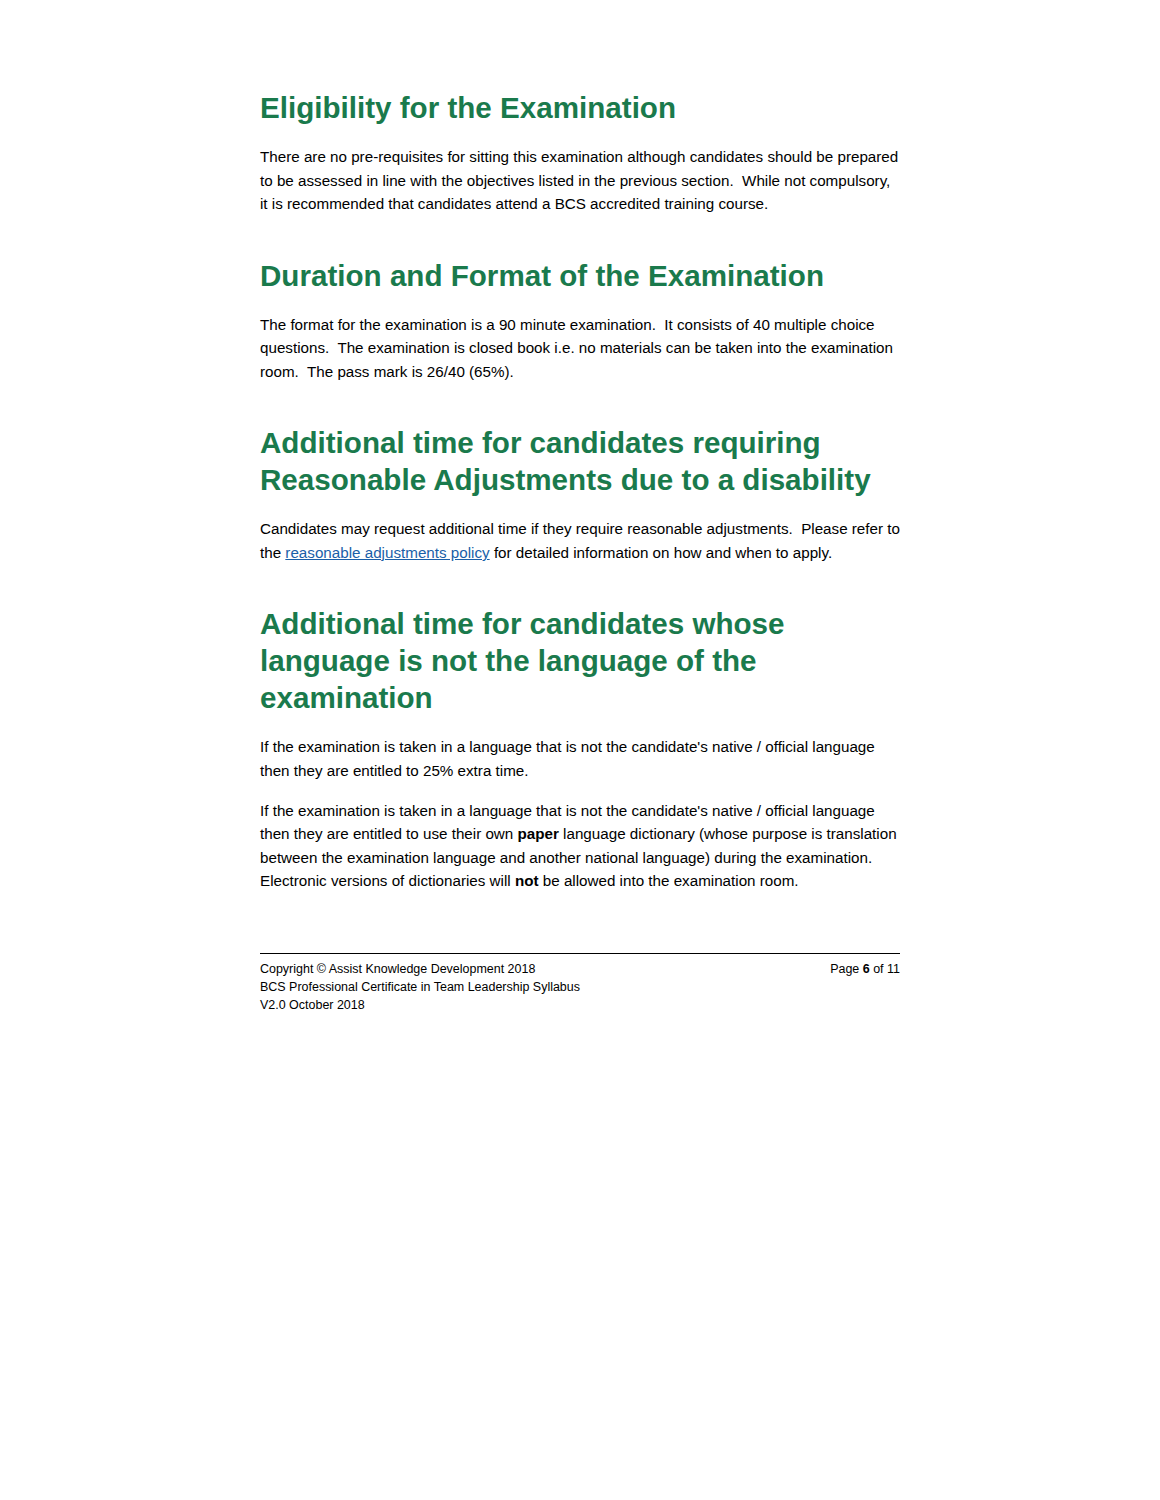Eligibility for the Examination
There are no pre-requisites for sitting this examination although candidates should be prepared to be assessed in line with the objectives listed in the previous section. While not compulsory, it is recommended that candidates attend a BCS accredited training course.
Duration and Format of the Examination
The format for the examination is a 90 minute examination. It consists of 40 multiple choice questions. The examination is closed book i.e. no materials can be taken into the examination room. The pass mark is 26/40 (65%).
Additional time for candidates requiring Reasonable Adjustments due to a disability
Candidates may request additional time if they require reasonable adjustments. Please refer to the reasonable adjustments policy for detailed information on how and when to apply.
Additional time for candidates whose language is not the language of the examination
If the examination is taken in a language that is not the candidate's native / official language then they are entitled to 25% extra time.
If the examination is taken in a language that is not the candidate's native / official language then they are entitled to use their own paper language dictionary (whose purpose is translation between the examination language and another national language) during the examination. Electronic versions of dictionaries will not be allowed into the examination room.
Copyright © Assist Knowledge Development 2018
BCS Professional Certificate in Team Leadership Syllabus
V2.0 October 2018
Page 6 of 11